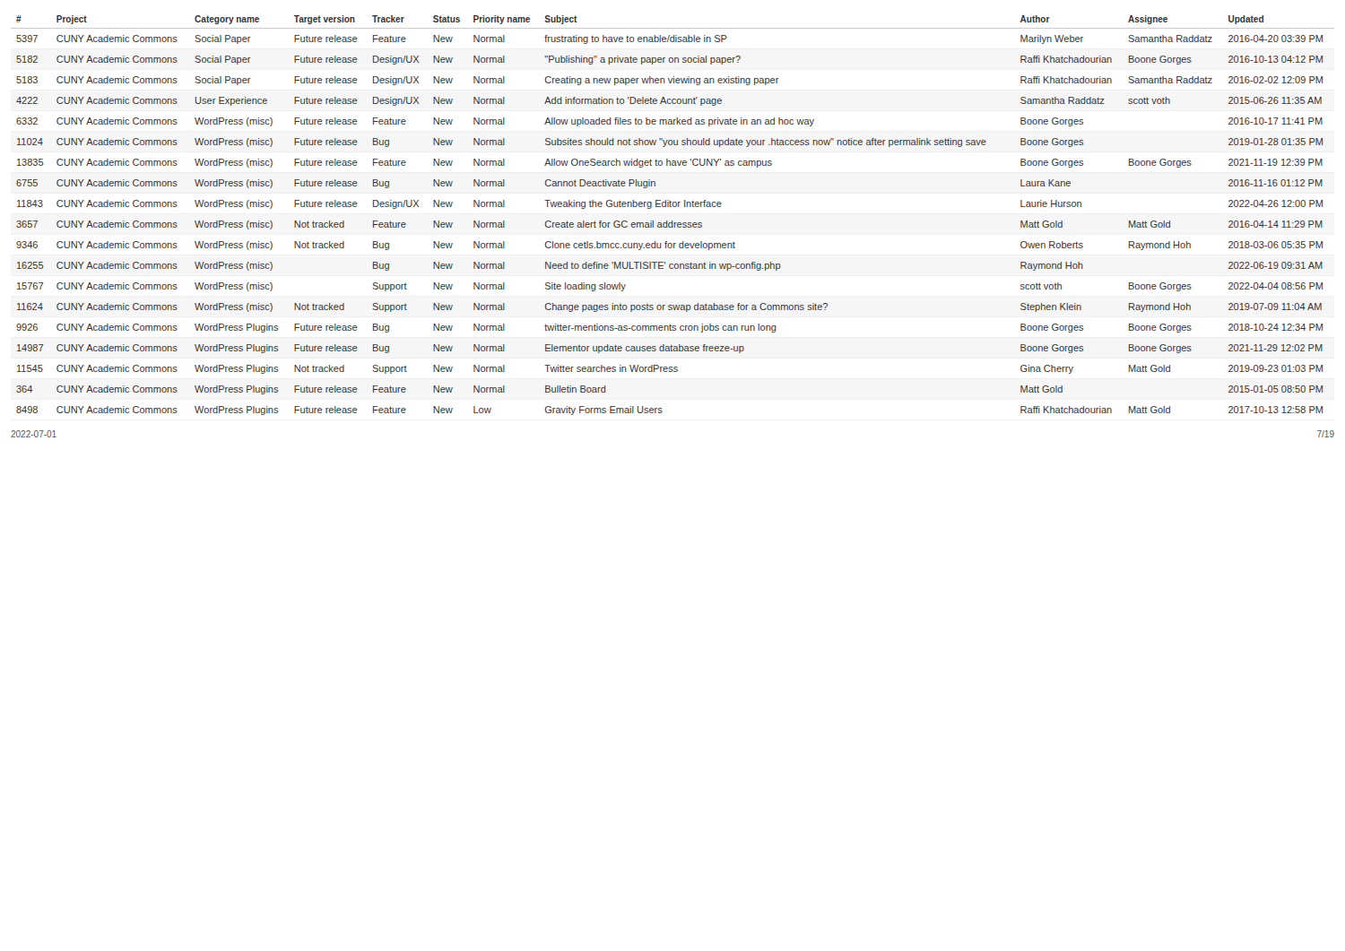| # | Project | Category name | Target version | Tracker | Status | Priority name | Subject | Author | Assignee | Updated |
| --- | --- | --- | --- | --- | --- | --- | --- | --- | --- | --- |
| 5397 | CUNY Academic Commons | Social Paper | Future release | Feature | New | Normal | frustrating to have to enable/disable in SP | Marilyn Weber | Samantha Raddatz | 2016-04-20 03:39 PM |
| 5182 | CUNY Academic Commons | Social Paper | Future release | Design/UX | New | Normal | "Publishing" a private paper on social paper? | Raffi Khatchadourian | Boone Gorges | 2016-10-13 04:12 PM |
| 5183 | CUNY Academic Commons | Social Paper | Future release | Design/UX | New | Normal | Creating a new paper when viewing an existing paper | Raffi Khatchadourian | Samantha Raddatz | 2016-02-02 12:09 PM |
| 4222 | CUNY Academic Commons | User Experience | Future release | Design/UX | New | Normal | Add information to 'Delete Account' page | Samantha Raddatz | scott voth | 2015-06-26 11:35 AM |
| 6332 | CUNY Academic Commons | WordPress (misc) | Future release | Feature | New | Normal | Allow uploaded files to be marked as private in an ad hoc way | Boone Gorges | | 2016-10-17 11:41 PM |
| 11024 | CUNY Academic Commons | WordPress (misc) | Future release | Bug | New | Normal | Subsites should not show "you should update your .htaccess now" notice after permalink setting save | Boone Gorges | | 2019-01-28 01:35 PM |
| 13835 | CUNY Academic Commons | WordPress (misc) | Future release | Feature | New | Normal | Allow OneSearch widget to have 'CUNY' as campus | Boone Gorges | Boone Gorges | 2021-11-19 12:39 PM |
| 6755 | CUNY Academic Commons | WordPress (misc) | Future release | Bug | New | Normal | Cannot Deactivate Plugin | Laura Kane | | 2016-11-16 01:12 PM |
| 11843 | CUNY Academic Commons | WordPress (misc) | Future release | Design/UX | New | Normal | Tweaking the Gutenberg Editor Interface | Laurie Hurson | | 2022-04-26 12:00 PM |
| 3657 | CUNY Academic Commons | WordPress (misc) | Not tracked | Feature | New | Normal | Create alert for GC email addresses | Matt Gold | Matt Gold | 2016-04-14 11:29 PM |
| 9346 | CUNY Academic Commons | WordPress (misc) | Not tracked | Bug | New | Normal | Clone cetls.bmcc.cuny.edu for development | Owen Roberts | Raymond Hoh | 2018-03-06 05:35 PM |
| 16255 | CUNY Academic Commons | WordPress (misc) | | Bug | New | Normal | Need to define 'MULTISITE' constant in wp-config.php | Raymond Hoh | | 2022-06-19 09:31 AM |
| 15767 | CUNY Academic Commons | WordPress (misc) | | Support | New | Normal | Site loading slowly | scott voth | Boone Gorges | 2022-04-04 08:56 PM |
| 11624 | CUNY Academic Commons | WordPress (misc) | Not tracked | Support | New | Normal | Change pages into posts or swap database for a Commons site? | Stephen Klein | Raymond Hoh | 2019-07-09 11:04 AM |
| 9926 | CUNY Academic Commons | WordPress Plugins | Future release | Bug | New | Normal | twitter-mentions-as-comments cron jobs can run long | Boone Gorges | Boone Gorges | 2018-10-24 12:34 PM |
| 14987 | CUNY Academic Commons | WordPress Plugins | Future release | Bug | New | Normal | Elementor update causes database freeze-up | Boone Gorges | Boone Gorges | 2021-11-29 12:02 PM |
| 11545 | CUNY Academic Commons | WordPress Plugins | Not tracked | Support | New | Normal | Twitter searches in WordPress | Gina Cherry | Matt Gold | 2019-09-23 01:03 PM |
| 364 | CUNY Academic Commons | WordPress Plugins | Future release | Feature | New | Normal | Bulletin Board | Matt Gold | | 2015-01-05 08:50 PM |
| 8498 | CUNY Academic Commons | WordPress Plugins | Future release | Feature | New | Low | Gravity Forms Email Users | Raffi Khatchadourian | Matt Gold | 2017-10-13 12:58 PM |
2022-07-01 7/19